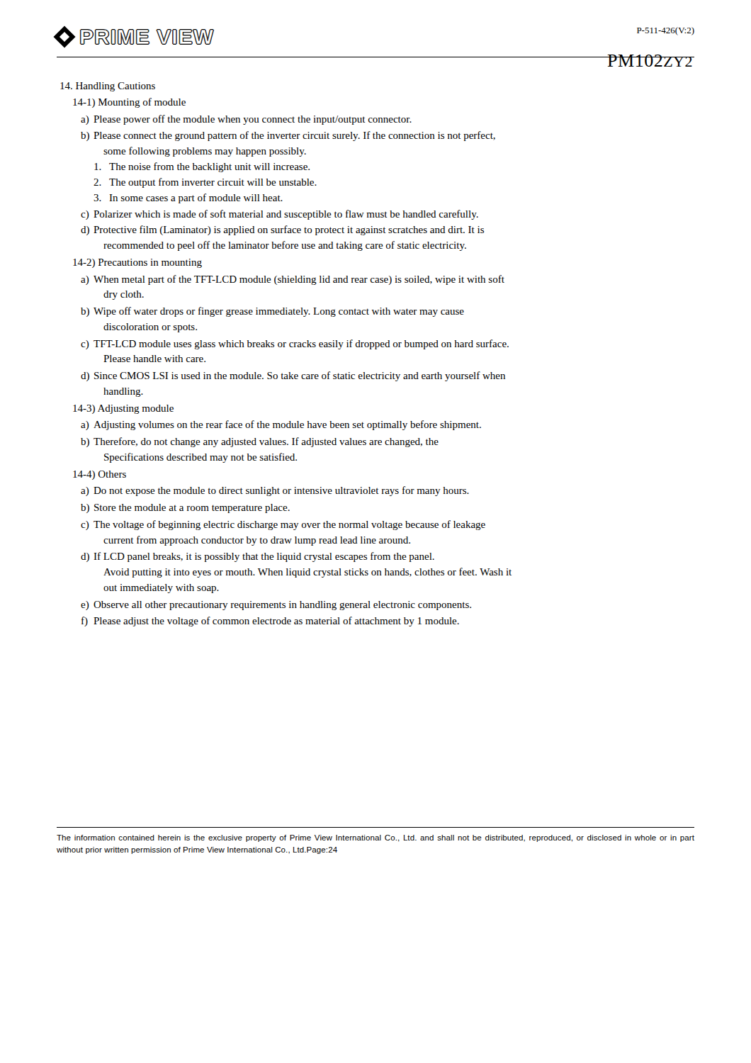PRIME VIEW
P-511-426(V:2)
PM102ZY2
14. Handling Cautions
14-1) Mounting of module
a) Please power off the module when you connect the input/output connector.
b) Please connect the ground pattern of the inverter circuit surely. If the connection is not perfect, some following problems may happen possibly.
1. The noise from the backlight unit will increase.
2. The output from inverter circuit will be unstable.
3. In some cases a part of module will heat.
c) Polarizer which is made of soft material and susceptible to flaw must be handled carefully.
d) Protective film (Laminator) is applied on surface to protect it against scratches and dirt. It is recommended to peel off the laminator before use and taking care of static electricity.
14-2) Precautions in mounting
a) When metal part of the TFT-LCD module (shielding lid and rear case) is soiled, wipe it with soft dry cloth.
b) Wipe off water drops or finger grease immediately. Long contact with water may cause discoloration or spots.
c) TFT-LCD module uses glass which breaks or cracks easily if dropped or bumped on hard surface. Please handle with care.
d) Since CMOS LSI is used in the module. So take care of static electricity and earth yourself when handling.
14-3) Adjusting module
a) Adjusting volumes on the rear face of the module have been set optimally before shipment.
b) Therefore, do not change any adjusted values. If adjusted values are changed, the Specifications described may not be satisfied.
14-4) Others
a) Do not expose the module to direct sunlight or intensive ultraviolet rays for many hours.
b) Store the module at a room temperature place.
c) The voltage of beginning electric discharge may over the normal voltage because of leakage current from approach conductor by to draw lump read lead line around.
d) If LCD panel breaks, it is possibly that the liquid crystal escapes from the panel. Avoid putting it into eyes or mouth. When liquid crystal sticks on hands, clothes or feet. Wash it out immediately with soap.
e) Observe all other precautionary requirements in handling general electronic components.
f) Please adjust the voltage of common electrode as material of attachment by 1 module.
The information contained herein is the exclusive property of Prime View International Co., Ltd. and shall not be distributed, reproduced, or disclosed in whole or in part without prior written permission of Prime View International Co., Ltd.Page:24